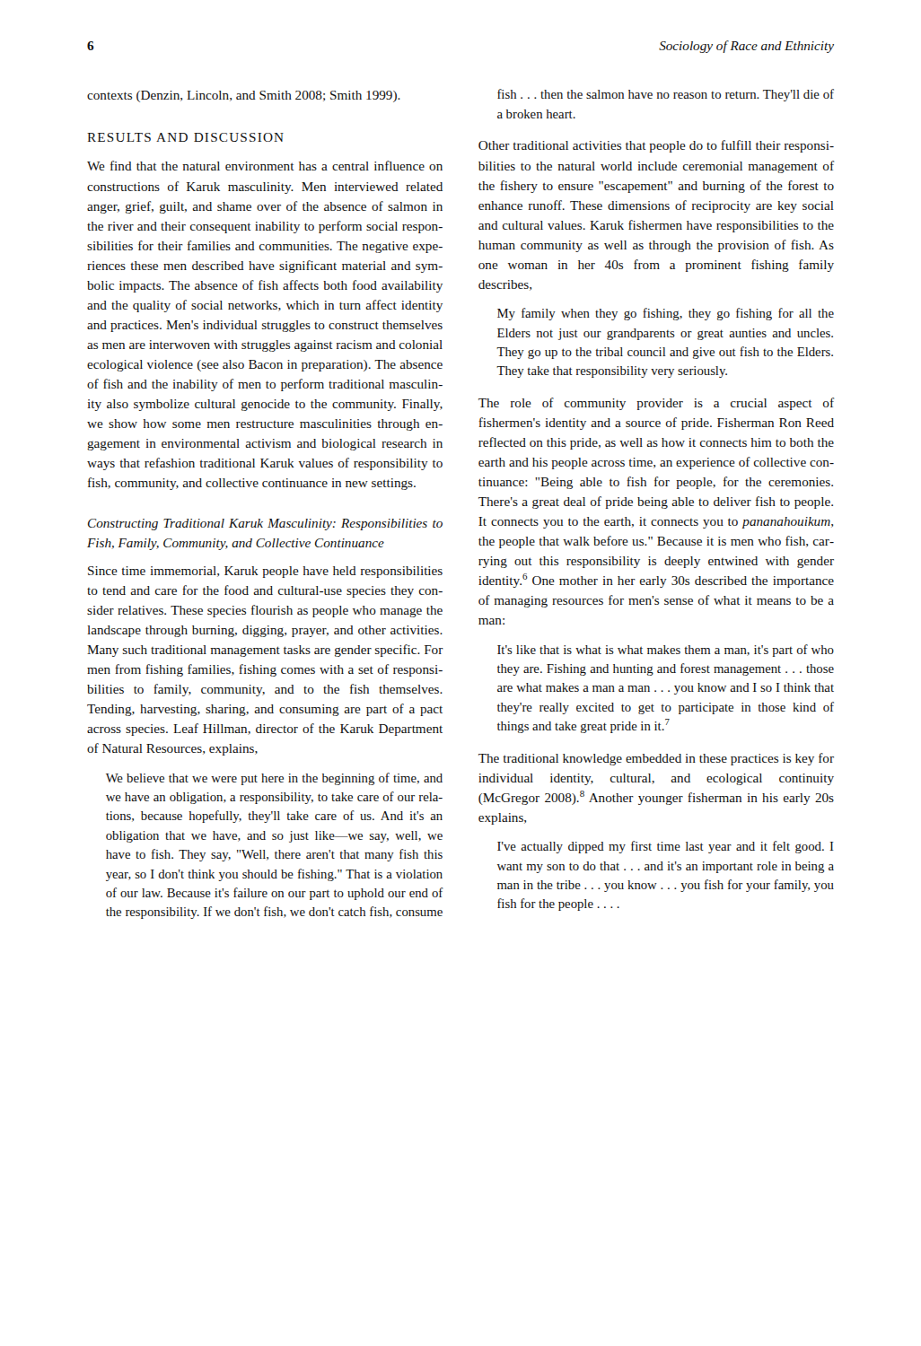6 Sociology of Race and Ethnicity
contexts (Denzin, Lincoln, and Smith 2008; Smith 1999).
Results and Discussion
We find that the natural environment has a central influence on constructions of Karuk masculinity. Men interviewed related anger, grief, guilt, and shame over of the absence of salmon in the river and their consequent inability to perform social responsibilities for their families and communities. The negative experiences these men described have significant material and symbolic impacts. The absence of fish affects both food availability and the quality of social networks, which in turn affect identity and practices. Men's individual struggles to construct themselves as men are interwoven with struggles against racism and colonial ecological violence (see also Bacon in preparation). The absence of fish and the inability of men to perform traditional masculinity also symbolize cultural genocide to the community. Finally, we show how some men restructure masculinities through engagement in environmental activism and biological research in ways that refashion traditional Karuk values of responsibility to fish, community, and collective continuance in new settings.
Constructing Traditional Karuk Masculinity: Responsibilities to Fish, Family, Community, and Collective Continuance
Since time immemorial, Karuk people have held responsibilities to tend and care for the food and cultural-use species they consider relatives. These species flourish as people who manage the landscape through burning, digging, prayer, and other activities. Many such traditional management tasks are gender specific. For men from fishing families, fishing comes with a set of responsibilities to family, community, and to the fish themselves. Tending, harvesting, sharing, and consuming are part of a pact across species. Leaf Hillman, director of the Karuk Department of Natural Resources, explains,
We believe that we were put here in the beginning of time, and we have an obligation, a responsibility, to take care of our relations, because hopefully, they'll take care of us. And it's an obligation that we have, and so just like—we say, well, we have to fish. They say, "Well, there aren't that many fish this year, so I don't think you should be fishing." That is a violation of our law. Because it's failure on our part to uphold our end of the responsibility. If we don't fish, we don't catch fish, consume fish . . . then the salmon have no reason to return. They'll die of a broken heart.
Other traditional activities that people do to fulfill their responsibilities to the natural world include ceremonial management of the fishery to ensure "escapement" and burning of the forest to enhance runoff. These dimensions of reciprocity are key social and cultural values. Karuk fishermen have responsibilities to the human community as well as through the provision of fish. As one woman in her 40s from a prominent fishing family describes,
My family when they go fishing, they go fishing for all the Elders not just our grandparents or great aunties and uncles. They go up to the tribal council and give out fish to the Elders. They take that responsibility very seriously.
The role of community provider is a crucial aspect of fishermen's identity and a source of pride. Fisherman Ron Reed reflected on this pride, as well as how it connects him to both the earth and his people across time, an experience of collective continuance: "Being able to fish for people, for the ceremonies. There's a great deal of pride being able to deliver fish to people. It connects you to the earth, it connects you to pananahouikum, the people that walk before us." Because it is men who fish, carrying out this responsibility is deeply entwined with gender identity.6 One mother in her early 30s described the importance of managing resources for men's sense of what it means to be a man:
It's like that is what is what makes them a man, it's part of who they are. Fishing and hunting and forest management . . . those are what makes a man a man . . . you know and I so I think that they're really excited to get to participate in those kind of things and take great pride in it.7
The traditional knowledge embedded in these practices is key for individual identity, cultural, and ecological continuity (McGregor 2008).8 Another younger fisherman in his early 20s explains,
I've actually dipped my first time last year and it felt good. I want my son to do that . . . and it's an important role in being a man in the tribe . . . you know . . . you fish for your family, you fish for the people . . . .